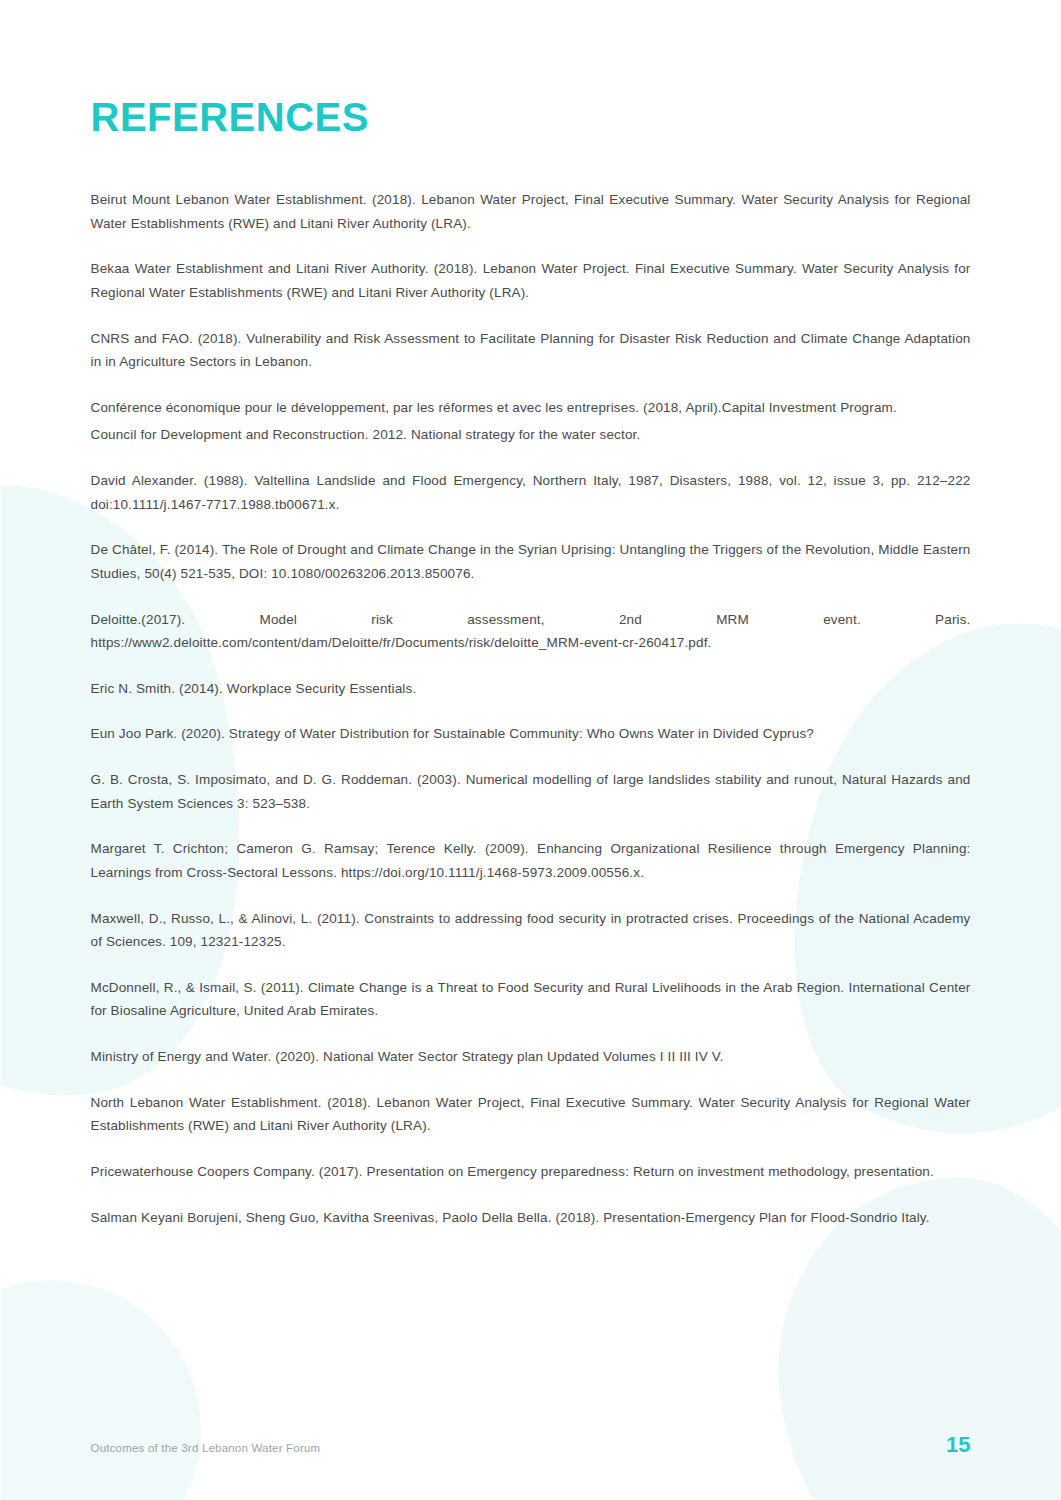REFERENCES
Beirut Mount Lebanon Water Establishment. (2018). Lebanon Water Project, Final Executive Summary. Water Security Analysis for Regional Water Establishments (RWE) and Litani River Authority (LRA).
Bekaa Water Establishment and Litani River Authority. (2018). Lebanon Water Project. Final Executive Summary. Water Security Analysis for Regional Water Establishments (RWE) and Litani River Authority (LRA).
CNRS and FAO. (2018). Vulnerability and Risk Assessment to Facilitate Planning for Disaster Risk Reduction and Climate Change Adaptation in in Agriculture Sectors in Lebanon.
Conférence économique pour le développement, par les réformes et avec les entreprises. (2018, April).Capital Investment Program.
Council for Development and Reconstruction. 2012. National strategy for the water sector.
David Alexander. (1988). Valtellina Landslide and Flood Emergency, Northern Italy, 1987, Disasters, 1988, vol. 12, issue 3, pp. 212–222 doi:10.1111/j.1467-7717.1988.tb00671.x.
De Châtel, F. (2014). The Role of Drought and Climate Change in the Syrian Uprising: Untangling the Triggers of the Revolution, Middle Eastern Studies, 50(4) 521-535, DOI: 10.1080/00263206.2013.850076.
Deloitte.(2017). Model risk assessment, 2nd MRM event. Paris. https://www2.deloitte.com/content/dam/Deloitte/fr/Documents/risk/deloitte_MRM-event-cr-260417.pdf.
Eric N. Smith. (2014). Workplace Security Essentials.
Eun Joo Park. (2020). Strategy of Water Distribution for Sustainable Community: Who Owns Water in Divided Cyprus?
G. B. Crosta, S. Imposimato, and D. G. Roddeman. (2003). Numerical modelling of large landslides stability and runout, Natural Hazards and Earth System Sciences 3: 523–538.
Margaret T. Crichton; Cameron G. Ramsay; Terence Kelly. (2009). Enhancing Organizational Resilience through Emergency Planning: Learnings from Cross‐Sectoral Lessons. https://doi.org/10.1111/j.1468-5973.2009.00556.x.
Maxwell, D., Russo, L., & Alinovi, L. (2011). Constraints to addressing food security in protracted crises. Proceedings of the National Academy of Sciences. 109, 12321-12325.
McDonnell, R., & Ismail, S. (2011). Climate Change is a Threat to Food Security and Rural Livelihoods in the Arab Region. International Center for Biosaline Agriculture, United Arab Emirates.
Ministry of Energy and Water. (2020). National Water Sector Strategy plan Updated Volumes I II III IV V.
North Lebanon Water Establishment. (2018). Lebanon Water Project, Final Executive Summary. Water Security Analysis for Regional Water Establishments (RWE) and Litani River Authority (LRA).
Pricewaterhouse Coopers Company. (2017). Presentation on Emergency preparedness: Return on investment methodology, presentation.
Salman Keyani Borujeni, Sheng Guo, Kavitha Sreenivas, Paolo Della Bella. (2018). Presentation-Emergency Plan for Flood-Sondrio Italy.
Outcomes of the 3rd Lebanon Water Forum 15